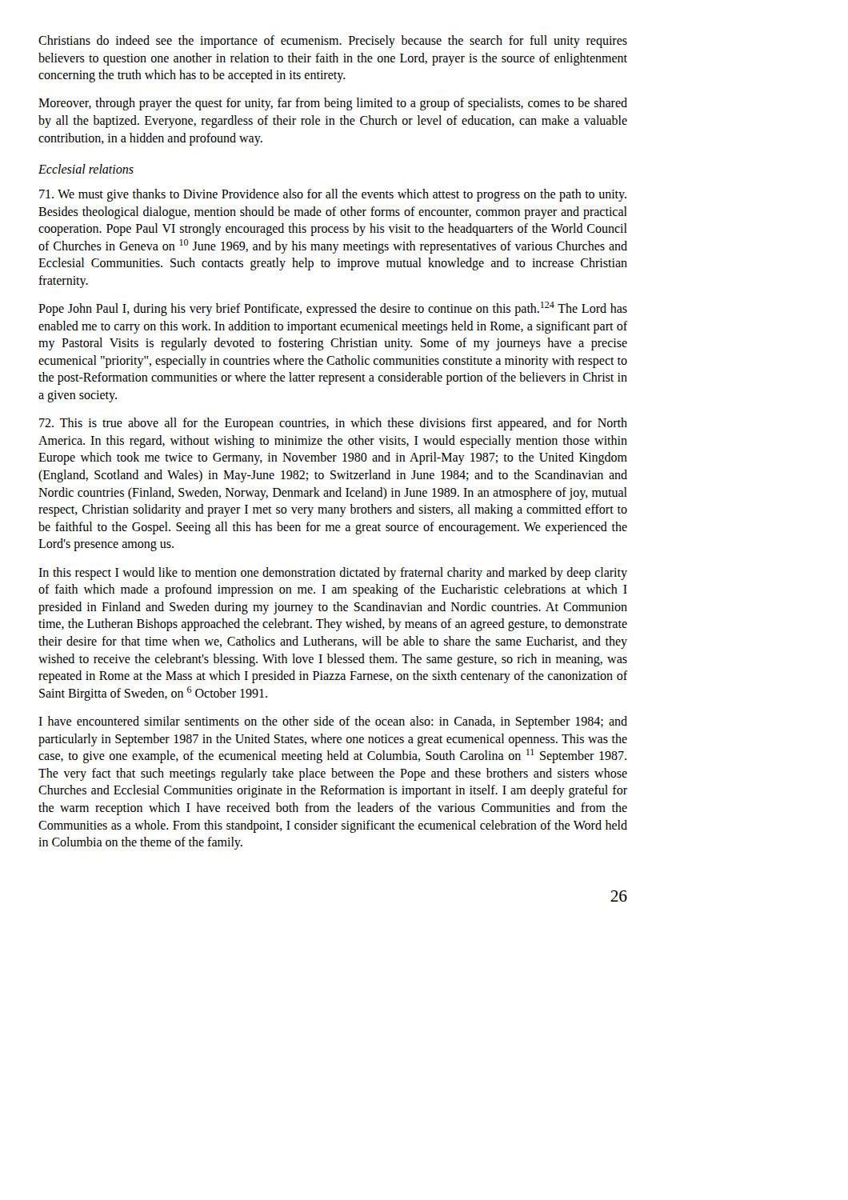Christians do indeed see the importance of ecumenism. Precisely because the search for full unity requires believers to question one another in relation to their faith in the one Lord, prayer is the source of enlightenment concerning the truth which has to be accepted in its entirety.
Moreover, through prayer the quest for unity, far from being limited to a group of specialists, comes to be shared by all the baptized. Everyone, regardless of their role in the Church or level of education, can make a valuable contribution, in a hidden and profound way.
Ecclesial relations
71. We must give thanks to Divine Providence also for all the events which attest to progress on the path to unity. Besides theological dialogue, mention should be made of other forms of encounter, common prayer and practical cooperation. Pope Paul VI strongly encouraged this process by his visit to the headquarters of the World Council of Churches in Geneva on 10 June 1969, and by his many meetings with representatives of various Churches and Ecclesial Communities. Such contacts greatly help to improve mutual knowledge and to increase Christian fraternity.
Pope John Paul I, during his very brief Pontificate, expressed the desire to continue on this path.124 The Lord has enabled me to carry on this work. In addition to important ecumenical meetings held in Rome, a significant part of my Pastoral Visits is regularly devoted to fostering Christian unity. Some of my journeys have a precise ecumenical "priority", especially in countries where the Catholic communities constitute a minority with respect to the post-Reformation communities or where the latter represent a considerable portion of the believers in Christ in a given society.
72. This is true above all for the European countries, in which these divisions first appeared, and for North America. In this regard, without wishing to minimize the other visits, I would especially mention those within Europe which took me twice to Germany, in November 1980 and in April-May 1987; to the United Kingdom (England, Scotland and Wales) in May-June 1982; to Switzerland in June 1984; and to the Scandinavian and Nordic countries (Finland, Sweden, Norway, Denmark and Iceland) in June 1989. In an atmosphere of joy, mutual respect, Christian solidarity and prayer I met so very many brothers and sisters, all making a committed effort to be faithful to the Gospel. Seeing all this has been for me a great source of encouragement. We experienced the Lord's presence among us.
In this respect I would like to mention one demonstration dictated by fraternal charity and marked by deep clarity of faith which made a profound impression on me. I am speaking of the Eucharistic celebrations at which I presided in Finland and Sweden during my journey to the Scandinavian and Nordic countries. At Communion time, the Lutheran Bishops approached the celebrant. They wished, by means of an agreed gesture, to demonstrate their desire for that time when we, Catholics and Lutherans, will be able to share the same Eucharist, and they wished to receive the celebrant's blessing. With love I blessed them. The same gesture, so rich in meaning, was repeated in Rome at the Mass at which I presided in Piazza Farnese, on the sixth centenary of the canonization of Saint Birgitta of Sweden, on 6 October 1991.
I have encountered similar sentiments on the other side of the ocean also: in Canada, in September 1984; and particularly in September 1987 in the United States, where one notices a great ecumenical openness. This was the case, to give one example, of the ecumenical meeting held at Columbia, South Carolina on 11 September 1987. The very fact that such meetings regularly take place between the Pope and these brothers and sisters whose Churches and Ecclesial Communities originate in the Reformation is important in itself. I am deeply grateful for the warm reception which I have received both from the leaders of the various Communities and from the Communities as a whole. From this standpoint, I consider significant the ecumenical celebration of the Word held in Columbia on the theme of the family.
26